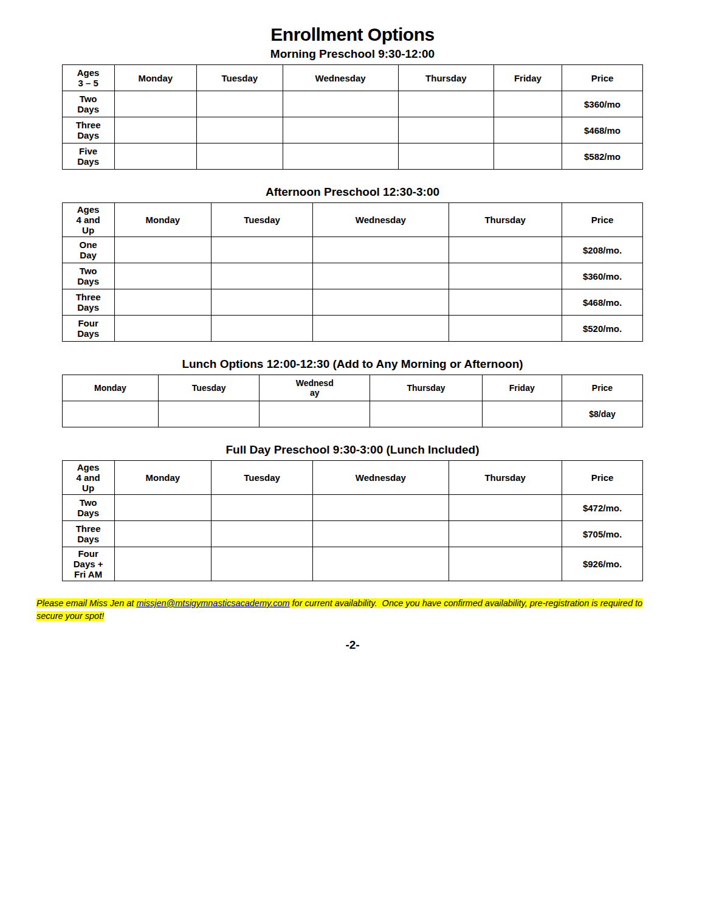Enrollment Options
Morning Preschool 9:30-12:00
| Ages 3 – 5 | Monday | Tuesday | Wednesday | Thursday | Friday | Price |
| --- | --- | --- | --- | --- | --- | --- |
| Two Days | | | | | | $360/mo |
| Three Days | | | | | | $468/mo |
| Five Days | | | | | | $582/mo |
Afternoon Preschool 12:30-3:00
| Ages 4 and Up | Monday | Tuesday | Wednesday | Thursday | Price |
| --- | --- | --- | --- | --- | --- |
| One Day | | | | | $208/mo. |
| Two Days | | | | | $360/mo. |
| Three Days | | | | | $468/mo. |
| Four Days | | | | | $520/mo. |
Lunch Options 12:00-12:30 (Add to Any Morning or Afternoon)
| Monday | Tuesday | Wednesd ay | Thursday | Friday | Price |
| --- | --- | --- | --- | --- | --- |
| | | | | | $8/day |
Full Day Preschool 9:30-3:00 (Lunch Included)
| Ages 4 and Up | Monday | Tuesday | Wednesday | Thursday | Price |
| --- | --- | --- | --- | --- | --- |
| Two Days | | | | | $472/mo. |
| Three Days | | | | | $705/mo. |
| Four Days + Fri AM | | | | | $926/mo. |
Please email Miss Jen at missjen@mtsigymnasticsacademy.com for current availability. Once you have confirmed availability, pre-registration is required to secure your spot!
-2-